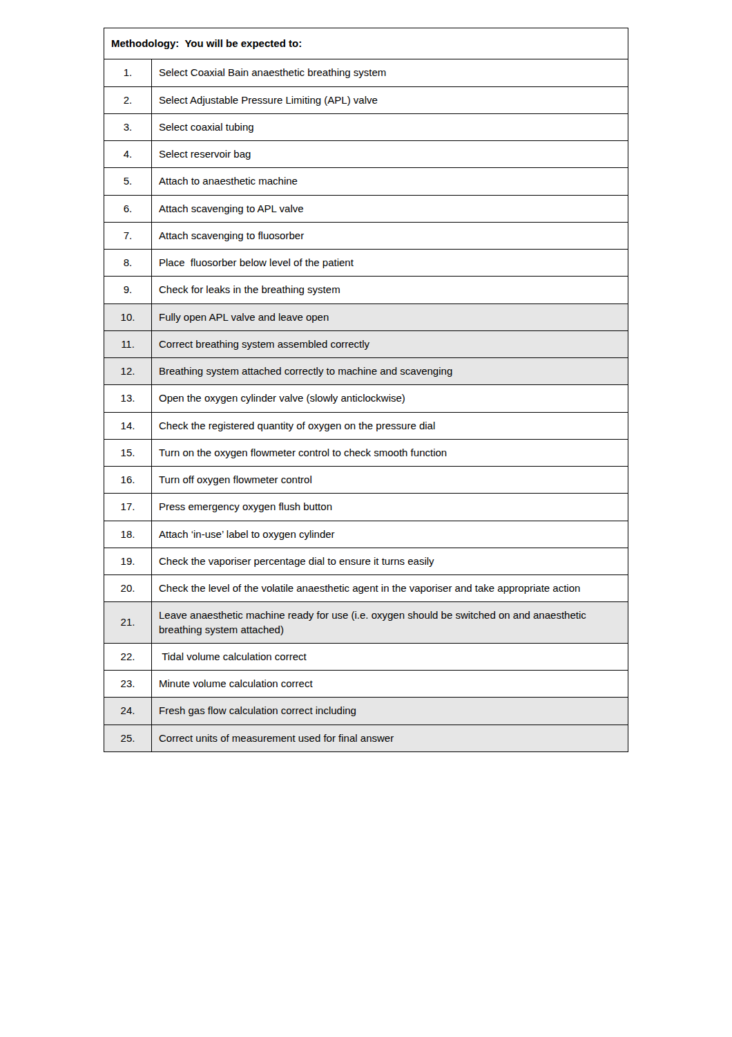| Methodology: You will be expected to: |
| --- |
| 1. | Select Coaxial Bain anaesthetic breathing system |
| 2. | Select Adjustable Pressure Limiting (APL) valve |
| 3. | Select coaxial tubing |
| 4. | Select reservoir bag |
| 5. | Attach to anaesthetic machine |
| 6. | Attach scavenging to APL valve |
| 7. | Attach scavenging to fluosorber |
| 8. | Place fluosorber below level of the patient |
| 9. | Check for leaks in the breathing system |
| 10. | Fully open APL valve and leave open |
| 11. | Correct breathing system assembled correctly |
| 12. | Breathing system attached correctly to machine and scavenging |
| 13. | Open the oxygen cylinder valve (slowly anticlockwise) |
| 14. | Check the registered quantity of oxygen on the pressure dial |
| 15. | Turn on the oxygen flowmeter control to check smooth function |
| 16. | Turn off oxygen flowmeter control |
| 17. | Press emergency oxygen flush button |
| 18. | Attach ‘in-use’ label to oxygen cylinder |
| 19. | Check the vaporiser percentage dial to ensure it turns easily |
| 20. | Check the level of the volatile anaesthetic agent in the vaporiser and take appropriate action |
| 21. | Leave anaesthetic machine ready for use (i.e. oxygen should be switched on and anaesthetic breathing system attached) |
| 22. | Tidal volume calculation correct |
| 23. | Minute volume calculation correct |
| 24. | Fresh gas flow calculation correct including |
| 25. | Correct units of measurement used for final answer |